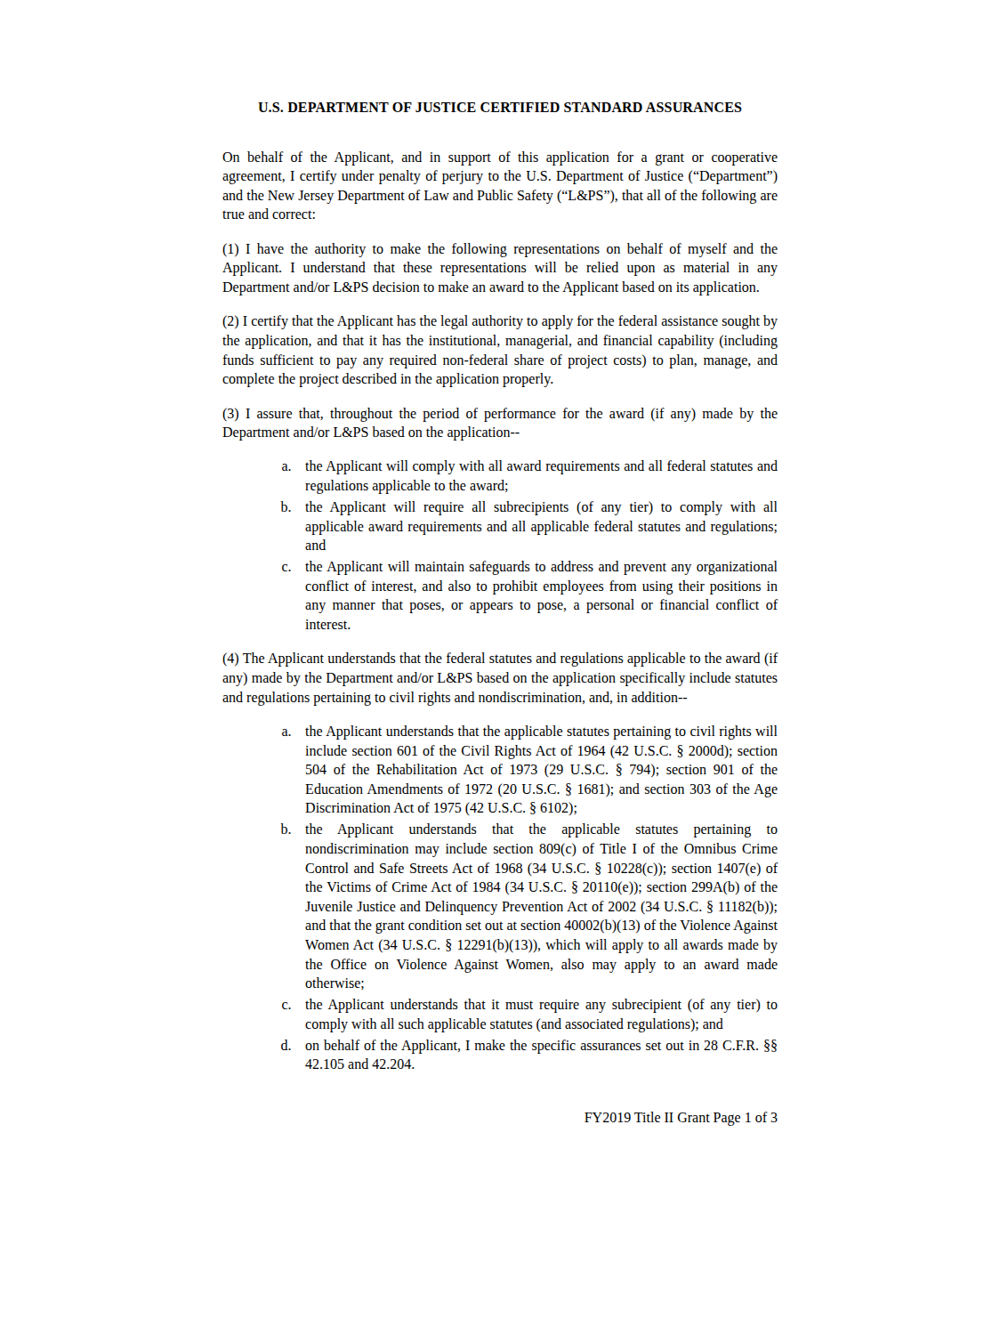U.S. DEPARTMENT OF JUSTICE CERTIFIED STANDARD ASSURANCES
On behalf of the Applicant, and in support of this application for a grant or cooperative agreement, I certify under penalty of perjury to the U.S. Department of Justice (“Department”) and the New Jersey Department of Law and Public Safety (“L&PS”), that all of the following are true and correct:
(1) I have the authority to make the following representations on behalf of myself and the Applicant. I understand that these representations will be relied upon as material in any Department and/or L&PS decision to make an award to the Applicant based on its application.
(2) I certify that the Applicant has the legal authority to apply for the federal assistance sought by the application, and that it has the institutional, managerial, and financial capability (including funds sufficient to pay any required non-federal share of project costs) to plan, manage, and complete the project described in the application properly.
(3) I assure that, throughout the period of performance for the award (if any) made by the Department and/or L&PS based on the application--
the Applicant will comply with all award requirements and all federal statutes and regulations applicable to the award;
the Applicant will require all subrecipients (of any tier) to comply with all applicable award requirements and all applicable federal statutes and regulations; and
the Applicant will maintain safeguards to address and prevent any organizational conflict of interest, and also to prohibit employees from using their positions in any manner that poses, or appears to pose, a personal or financial conflict of interest.
(4) The Applicant understands that the federal statutes and regulations applicable to the award (if any) made by the Department and/or L&PS based on the application specifically include statutes and regulations pertaining to civil rights and nondiscrimination, and, in addition--
the Applicant understands that the applicable statutes pertaining to civil rights will include section 601 of the Civil Rights Act of 1964 (42 U.S.C. § 2000d); section 504 of the Rehabilitation Act of 1973 (29 U.S.C. § 794); section 901 of the Education Amendments of 1972 (20 U.S.C. § 1681); and section 303 of the Age Discrimination Act of 1975 (42 U.S.C. § 6102);
the Applicant understands that the applicable statutes pertaining to nondiscrimination may include section 809(c) of Title I of the Omnibus Crime Control and Safe Streets Act of 1968 (34 U.S.C. § 10228(c)); section 1407(e) of the Victims of Crime Act of 1984 (34 U.S.C. § 20110(e)); section 299A(b) of the Juvenile Justice and Delinquency Prevention Act of 2002 (34 U.S.C. § 11182(b)); and that the grant condition set out at section 40002(b)(13) of the Violence Against Women Act (34 U.S.C. § 12291(b)(13)), which will apply to all awards made by the Office on Violence Against Women, also may apply to an award made otherwise;
the Applicant understands that it must require any subrecipient (of any tier) to comply with all such applicable statutes (and associated regulations); and
on behalf of the Applicant, I make the specific assurances set out in 28 C.F.R. §§ 42.105 and 42.204.
FY2019 Title II Grant Page 1 of 3